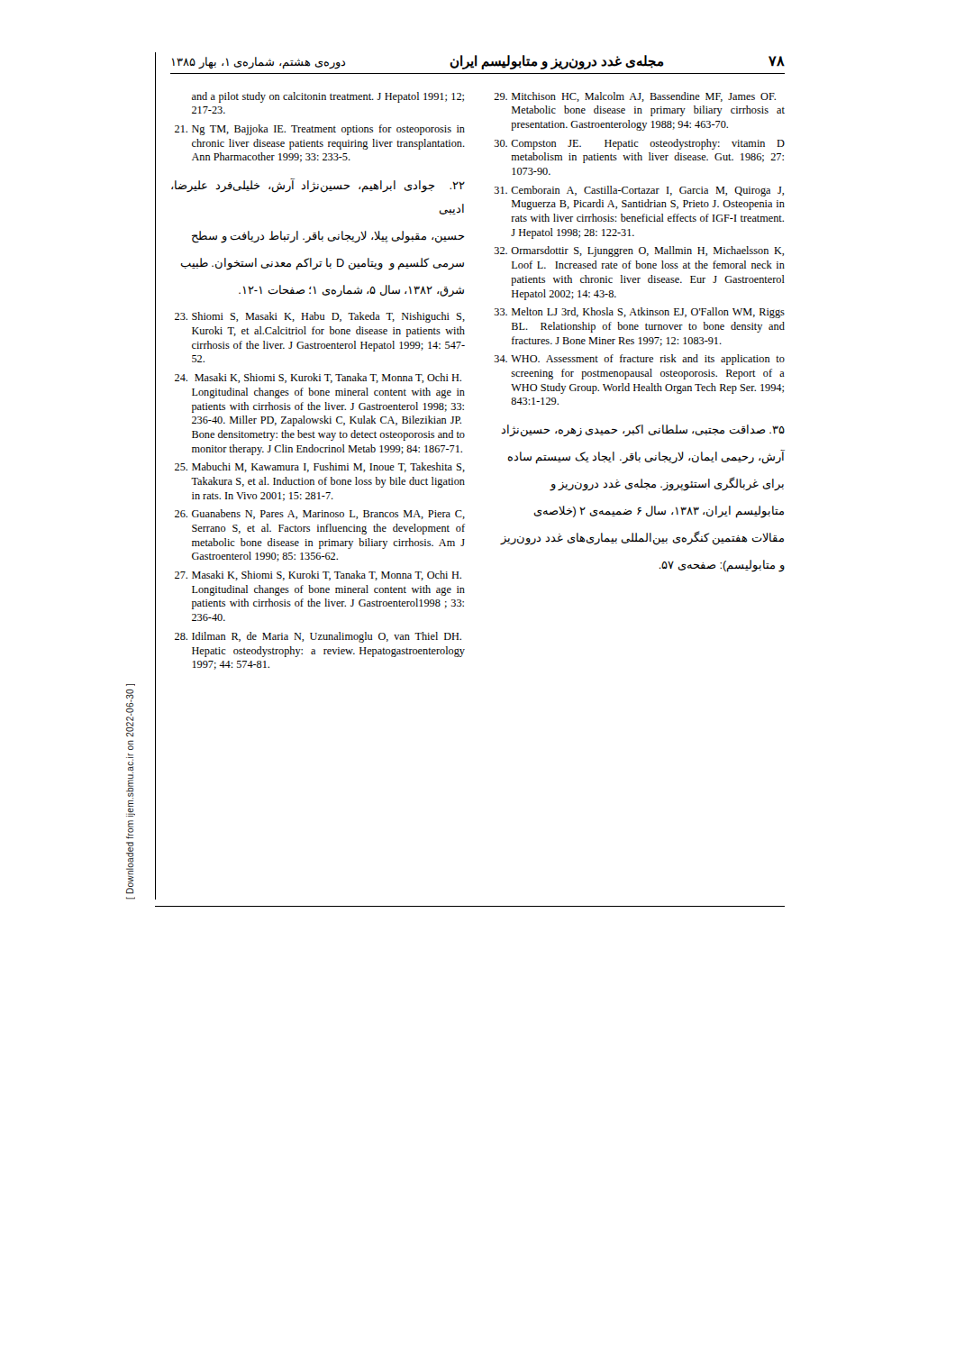۷۸
مجله‌ی غدد درون‌ریز و متابولیسم ایران
دوره‌ی هشتم، شماره‌ی ۱، بهار ۱۳۸۵
and a pilot study on calcitonin treatment. J Hepatol 1991; 12; 217-23.
21. Ng TM, Bajjoka IE. Treatment options for osteoporosis in chronic liver disease patients requiring liver transplantation. Ann Pharmacother 1999; 33: 233-5.
۲۲. جوادی ابراهیم، حسین‌نژاد آرش، خلیلی‌فرد علیرضا، ادیبی
حسین، مقبولی پیلا، لاریجانی باقر. ارتباط دریافت و سطح
سرمی کلسیم و ویتامین D با تراکم معدنی استخوان. طبیب
شرق، ۱۳۸۲، سال ۵، شماره‌ی ۱؛ صفحات ۱-۱۲.
23. Shiomi S, Masaki K, Habu D, Takeda T, Nishiguchi S, Kuroki T, et al.Calcitriol for bone disease in patients with cirrhosis of the liver. J Gastroenterol Hepatol 1999; 14: 547-52.
24. Masaki K, Shiomi S, Kuroki T, Tanaka T, Monna T, Ochi H. Longitudinal changes of bone mineral content with age in patients with cirrhosis of the liver. J Gastroenterol 1998; 33: 236-40. Miller PD, Zapalowski C, Kulak CA, Bilezikian JP. Bone densitometry: the best way to detect osteoporosis and to monitor therapy. J Clin Endocrinol Metab 1999; 84: 1867-71.
25. Mabuchi M, Kawamura I, Fushimi M, Inoue T, Takeshita S, Takakura S, et al. Induction of bone loss by bile duct ligation in rats. In Vivo 2001; 15: 281-7.
26. Guanabens N, Pares A, Marinoso L, Brancos MA, Piera C, Serrano S, et al. Factors influencing the development of metabolic bone disease in primary biliary cirrhosis. Am J Gastroenterol 1990; 85: 1356-62.
27. Masaki K, Shiomi S, Kuroki T, Tanaka T, Monna T, Ochi H. Longitudinal changes of bone mineral content with age in patients with cirrhosis of the liver. J Gastroenterol1998 ; 33: 236-40.
28. Idilman R, de Maria N, Uzunalimoglu O, van Thiel DH. Hepatic osteodystrophy: a review. Hepatogastroenterology 1997; 44: 574-81.
29. Mitchison HC, Malcolm AJ, Bassendine MF, James OF. Metabolic bone disease in primary biliary cirrhosis at presentation. Gastroenterology 1988; 94: 463-70.
30. Compston JE. Hepatic osteodystrophy: vitamin D metabolism in patients with liver disease. Gut. 1986; 27: 1073-90.
31. Cemborain A, Castilla-Cortazar I, Garcia M, Quiroga J, Muguerza B, Picardi A, Santidrian S, Prieto J. Osteopenia in rats with liver cirrhosis: beneficial effects of IGF-I treatment. J Hepatol 1998; 28: 122-31.
32. Ormarsdottir S, Ljunggren O, Mallmin H, Michaelsson K, Loof L. Increased rate of bone loss at the femoral neck in patients with chronic liver disease. Eur J Gastroenterol Hepatol 2002; 14: 43-8.
33. Melton LJ 3rd, Khosla S, Atkinson EJ, O'Fallon WM, Riggs BL. Relationship of bone turnover to bone density and fractures. J Bone Miner Res 1997; 12: 1083-91.
34. WHO. Assessment of fracture risk and its application to screening for postmenopausal osteoporosis. Report of a WHO Study Group. World Health Organ Tech Rep Ser. 1994; 843:1-129.
۳۵. صداقت مجتبی، سلطانی اکبر، حمیدی زهره، حسین‌نژاد
آرش، رحیمی ایمان، لاریجانی باقر. ایجاد یک سیستم ساده
برای غربالگری استئوپروز. مجله‌ی غدد درون‌ریز و
متابولیسم ایران، ۱۳۸۳، سال ۶ ضمیمه‌ی ۲ (خلاصه‌ی
مقالات هفتمین کنگره‌ی بین‌المللی بیماری‌های غدد درون‌ریز
و متابولیسم): صفحه‌ی ۵۷.
[ Downloaded from ijem.sbmu.ac.ir on 2022-06-30 ]